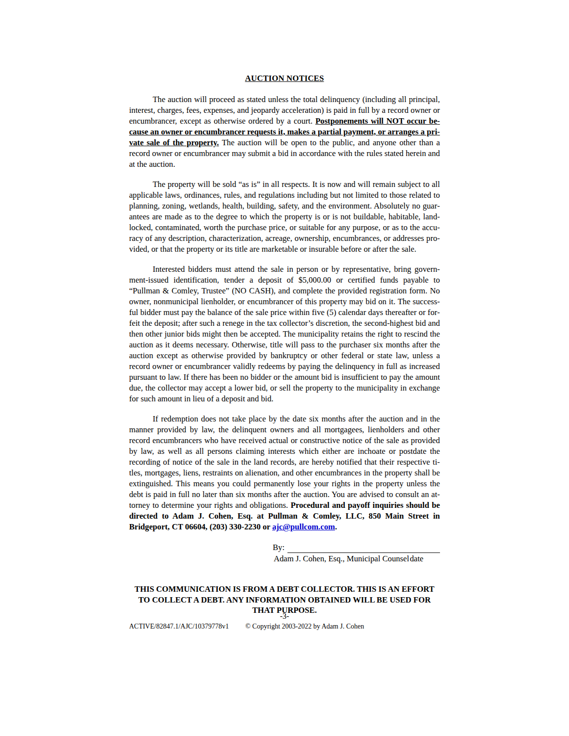AUCTION NOTICES
The auction will proceed as stated unless the total delinquency (including all principal, interest, charges, fees, expenses, and jeopardy acceleration) is paid in full by a record owner or encumbrancer, except as otherwise ordered by a court. Postponements will NOT occur because an owner or encumbrancer requests it, makes a partial payment, or arranges a private sale of the property. The auction will be open to the public, and anyone other than a record owner or encumbrancer may submit a bid in accordance with the rules stated herein and at the auction.
The property will be sold “as is” in all respects. It is now and will remain subject to all applicable laws, ordinances, rules, and regulations including but not limited to those related to planning, zoning, wetlands, health, building, safety, and the environment. Absolutely no guarantees are made as to the degree to which the property is or is not buildable, habitable, landlocked, contaminated, worth the purchase price, or suitable for any purpose, or as to the accuracy of any description, characterization, acreage, ownership, encumbrances, or addresses provided, or that the property or its title are marketable or insurable before or after the sale.
Interested bidders must attend the sale in person or by representative, bring government-issued identification, tender a deposit of $5,000.00 or certified funds payable to “Pullman & Comley, Trustee” (NO CASH), and complete the provided registration form. No owner, nonmunicipal lienholder, or encumbrancer of this property may bid on it. The successful bidder must pay the balance of the sale price within five (5) calendar days thereafter or forfeit the deposit; after such a renege in the tax collector’s discretion, the second-highest bid and then other junior bids might then be accepted. The municipality retains the right to rescind the auction as it deems necessary. Otherwise, title will pass to the purchaser six months after the auction except as otherwise provided by bankruptcy or other federal or state law, unless a record owner or encumbrancer validly redeems by paying the delinquency in full as increased pursuant to law. If there has been no bidder or the amount bid is insufficient to pay the amount due, the collector may accept a lower bid, or sell the property to the municipality in exchange for such amount in lieu of a deposit and bid.
If redemption does not take place by the date six months after the auction and in the manner provided by law, the delinquent owners and all mortgagees, lienholders and other record encumbrancers who have received actual or constructive notice of the sale as provided by law, as well as all persons claiming interests which either are inchoate or postdate the recording of notice of the sale in the land records, are hereby notified that their respective titles, mortgages, liens, restraints on alienation, and other encumbrances in the property shall be extinguished. This means you could permanently lose your rights in the property unless the debt is paid in full no later than six months after the auction. You are advised to consult an attorney to determine your rights and obligations. Procedural and payoff inquiries should be directed to Adam J. Cohen, Esq. at Pullman & Comley, LLC, 850 Main Street in Bridgeport, CT 06604, (203) 330-2230 or ajc@pullcom.com.
By:
Adam J. Cohen, Esq., Municipal Counsel date
THIS COMMUNICATION IS FROM A DEBT COLLECTOR. THIS IS AN EFFORT TO COLLECT A DEBT. ANY INFORMATION OBTAINED WILL BE USED FOR THAT PURPOSE.
-3-
ACTIVE/82847.1/AJC/10379778v1 © Copyright 2003-2022 by Adam J. Cohen